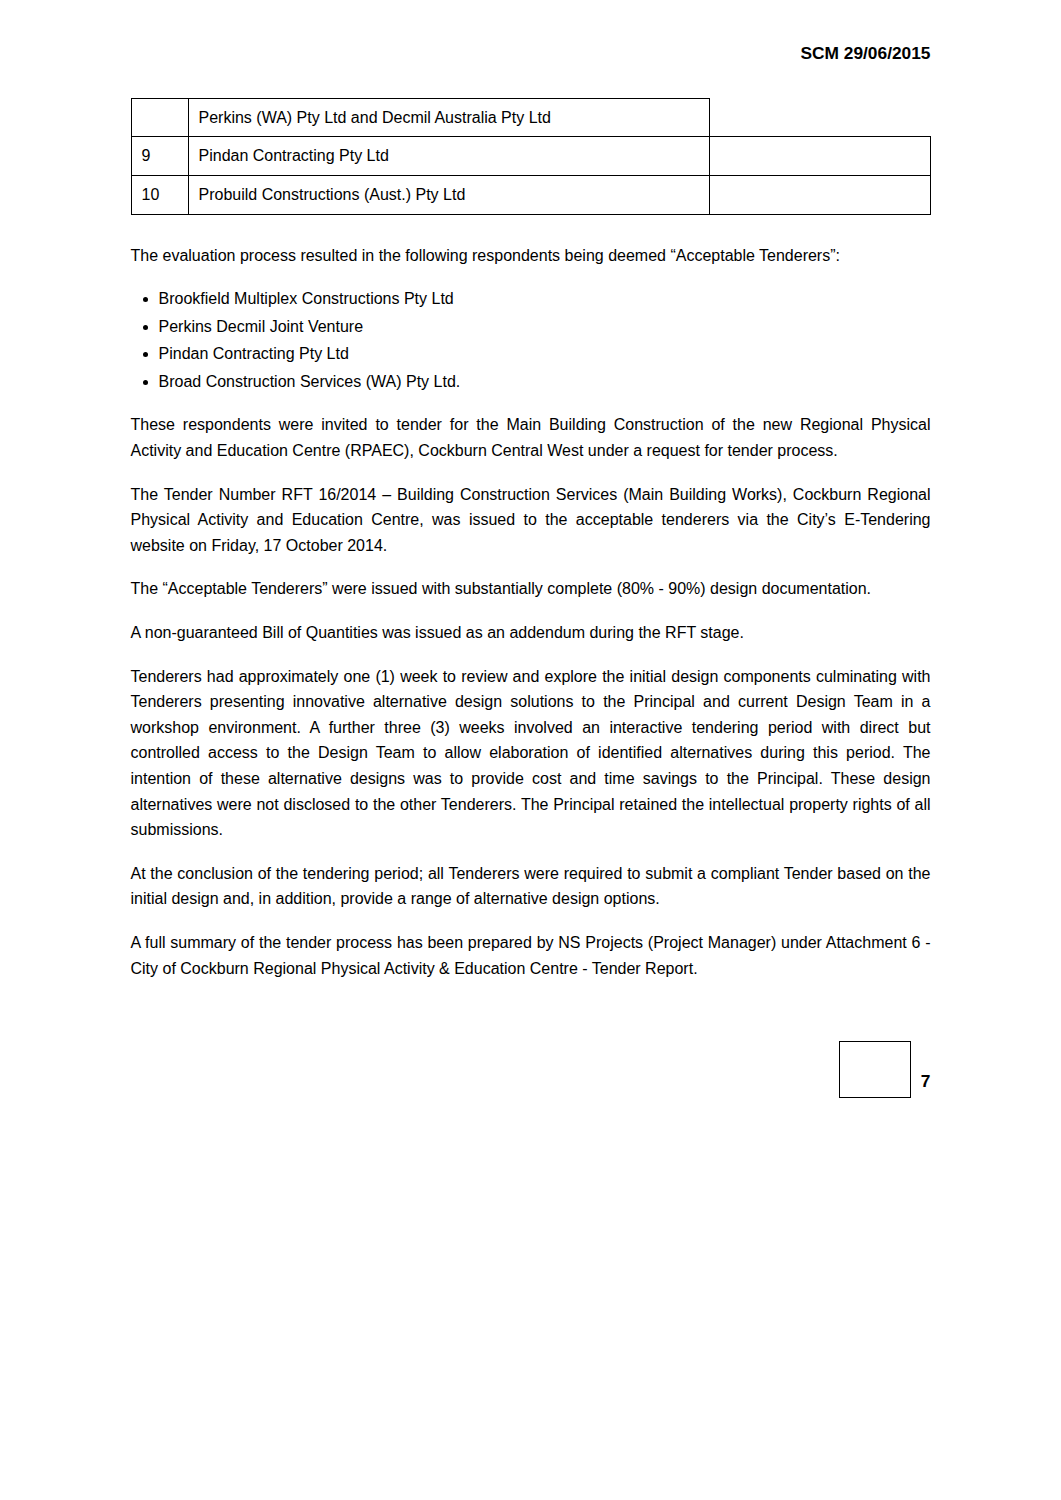SCM 29/06/2015
| | Perkins (WA) Pty Ltd and Decmil Australia Pty Ltd |
| 9 | Pindan Contracting Pty Ltd | |
| 10 | Probuild Constructions (Aust.) Pty Ltd | |
The evaluation process resulted in the following respondents being deemed “Acceptable Tenderers”:
Brookfield Multiplex Constructions Pty Ltd
Perkins Decmil Joint Venture
Pindan Contracting Pty Ltd
Broad Construction Services (WA) Pty Ltd.
These respondents were invited to tender for the Main Building Construction of the new Regional Physical Activity and Education Centre (RPAEC), Cockburn Central West under a request for tender process.
The Tender Number RFT 16/2014 – Building Construction Services (Main Building Works), Cockburn Regional Physical Activity and Education Centre, was issued to the acceptable tenderers via the City’s E-Tendering website on Friday, 17 October 2014.
The “Acceptable Tenderers” were issued with substantially complete (80% - 90%) design documentation.
A non-guaranteed Bill of Quantities was issued as an addendum during the RFT stage.
Tenderers had approximately one (1) week to review and explore the initial design components culminating with Tenderers presenting innovative alternative design solutions to the Principal and current Design Team in a workshop environment. A further three (3) weeks involved an interactive tendering period with direct but controlled access to the Design Team to allow elaboration of identified alternatives during this period. The intention of these alternative designs was to provide cost and time savings to the Principal. These design alternatives were not disclosed to the other Tenderers. The Principal retained the intellectual property rights of all submissions.
At the conclusion of the tendering period; all Tenderers were required to submit a compliant Tender based on the initial design and, in addition, provide a range of alternative design options.
A full summary of the tender process has been prepared by NS Projects (Project Manager) under Attachment 6 - City of Cockburn Regional Physical Activity & Education Centre - Tender Report.
7